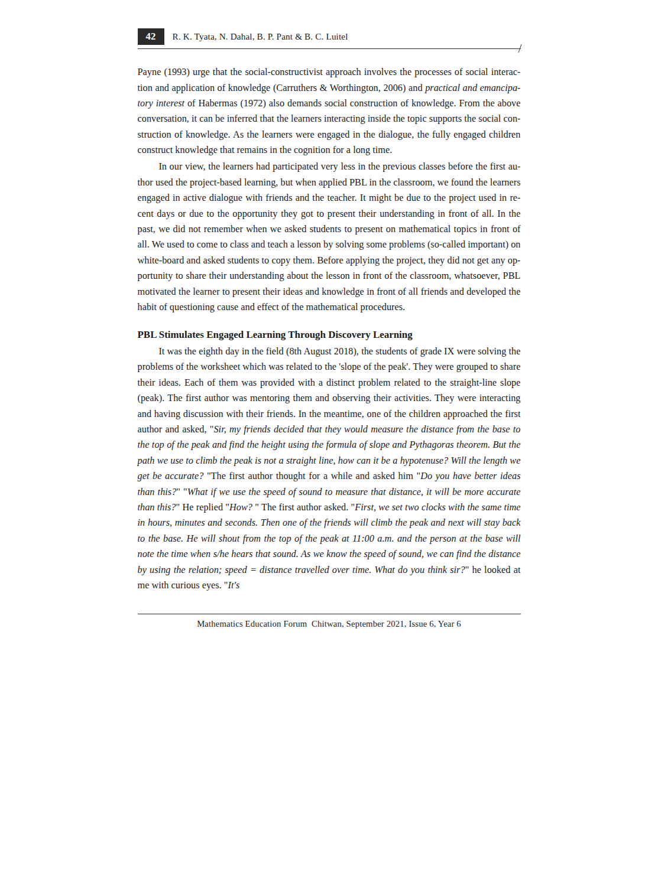42 R. K. Tyata, N. Dahal, B. P. Pant & B. C. Luitel
Payne (1993) urge that the social-constructivist approach involves the processes of social interaction and application of knowledge (Carruthers & Worthington, 2006) and practical and emancipatory interest of Habermas (1972) also demands social construction of knowledge. From the above conversation, it can be inferred that the learners interacting inside the topic supports the social construction of knowledge. As the learners were engaged in the dialogue, the fully engaged children construct knowledge that remains in the cognition for a long time.
In our view, the learners had participated very less in the previous classes before the first author used the project-based learning, but when applied PBL in the classroom, we found the learners engaged in active dialogue with friends and the teacher. It might be due to the project used in recent days or due to the opportunity they got to present their understanding in front of all. In the past, we did not remember when we asked students to present on mathematical topics in front of all. We used to come to class and teach a lesson by solving some problems (so-called important) on white-board and asked students to copy them. Before applying the project, they did not get any opportunity to share their understanding about the lesson in front of the classroom, whatsoever, PBL motivated the learner to present their ideas and knowledge in front of all friends and developed the habit of questioning cause and effect of the mathematical procedures.
PBL Stimulates Engaged Learning Through Discovery Learning
It was the eighth day in the field (8th August 2018), the students of grade IX were solving the problems of the worksheet which was related to the 'slope of the peak'. They were grouped to share their ideas. Each of them was provided with a distinct problem related to the straight-line slope (peak). The first author was mentoring them and observing their activities. They were interacting and having discussion with their friends. In the meantime, one of the children approached the first author and asked, "Sir, my friends decided that they would measure the distance from the base to the top of the peak and find the height using the formula of slope and Pythagoras theorem. But the path we use to climb the peak is not a straight line, how can it be a hypotenuse? Will the length we get be accurate? "The first author thought for a while and asked him "Do you have better ideas than this?" "What if we use the speed of sound to measure that distance, it will be more accurate than this?" He replied "How? " The first author asked. "First, we set two clocks with the same time in hours, minutes and seconds. Then one of the friends will climb the peak and next will stay back to the base. He will shout from the top of the peak at 11:00 a.m. and the person at the base will note the time when s/he hears that sound. As we know the speed of sound, we can find the distance by using the relation; speed = distance travelled over time. What do you think sir?" he looked at me with curious eyes. "It's
Mathematics Education Forum Chitwan, September 2021, Issue 6, Year 6